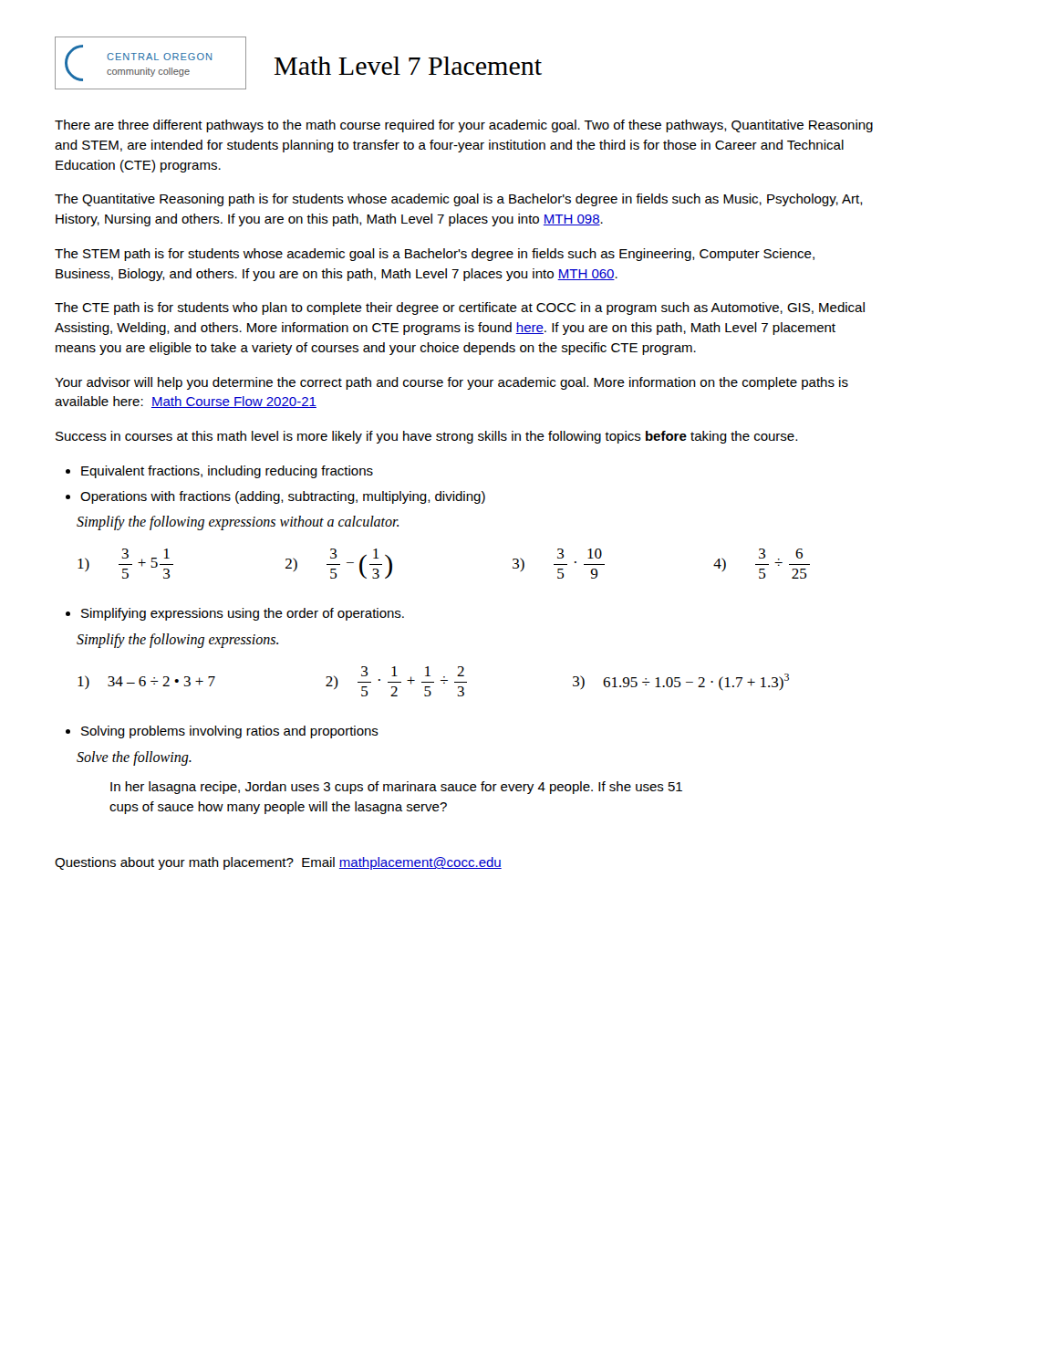Central Oregon
community college
Math Level 7 Placement
There are three different pathways to the math course required for your academic goal. Two of these pathways, Quantitative Reasoning and STEM, are intended for students planning to transfer to a four-year institution and the third is for those in Career and Technical Education (CTE) programs.
The Quantitative Reasoning path is for students whose academic goal is a Bachelor's degree in fields such as Music, Psychology, Art, History, Nursing and others. If you are on this path, Math Level 7 places you into MTH 098.
The STEM path is for students whose academic goal is a Bachelor's degree in fields such as Engineering, Computer Science, Business, Biology, and others. If you are on this path, Math Level 7 places you into MTH 060.
The CTE path is for students who plan to complete their degree or certificate at COCC in a program such as Automotive, GIS, Medical Assisting, Welding, and others. More information on CTE programs is found here. If you are on this path, Math Level 7 placement means you are eligible to take a variety of courses and your choice depends on the specific CTE program.
Your advisor will help you determine the correct path and course for your academic goal. More information on the complete paths is available here: Math Course Flow 2020-21
Success in courses at this math level is more likely if you have strong skills in the following topics before taking the course.
Equivalent fractions, including reducing fractions
Operations with fractions (adding, subtracting, multiplying, dividing)
Simplify the following expressions without a calculator.
| 1) | 3 5 + 5 1 3 | | 2) | 3 5 − ( 1 3 ) | | 3) | 3 5 · 10 9 | | 4) | 3 5 ÷ 6 25 |
Simplifying expressions using the order of operations.
Simplify the following expressions.
| 1) | 34 – 6 ÷ 2 • 3 + 7 | | 2) | 3 5 · 1 2 + 1 5 ÷ 2 3 | | 3) | 61.95 ÷ 1.05 − 2 · (1.7 + 1.3) 3 |
Solving problems involving ratios and proportions
Solve the following.
In her lasagna recipe, Jordan uses 3 cups of marinara sauce for every 4 people. If she uses 51 cups of sauce how many people will the lasagna serve?
Questions about your math placement? Email mathplacement@cocc.edu